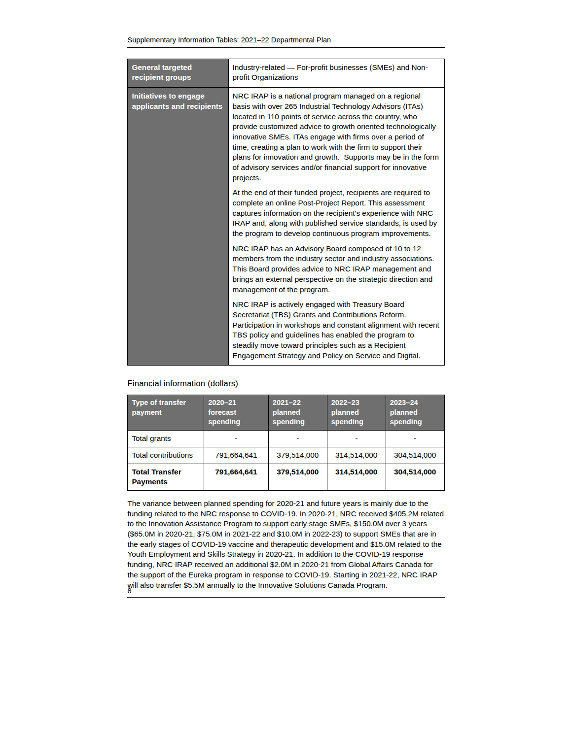Supplementary Information Tables: 2021–22 Departmental Plan
| General targeted recipient groups | Industry-related — For-profit businesses (SMEs) and Non-profit Organizations |
| Initiatives to engage applicants and recipients | NRC IRAP is a national program managed on a regional basis with over 265 Industrial Technology Advisors (ITAs) located in 110 points of service across the country, who provide customized advice to growth oriented technologically innovative SMEs. ITAs engage with firms over a period of time, creating a plan to work with the firm to support their plans for innovation and growth. Supports may be in the form of advisory services and/or financial support for innovative projects. At the end of their funded project, recipients are required to complete an online Post-Project Report. This assessment captures information on the recipient's experience with NRC IRAP and, along with published service standards, is used by the program to develop continuous program improvements. NRC IRAP has an Advisory Board composed of 10 to 12 members from the industry sector and industry associations. This Board provides advice to NRC IRAP management and brings an external perspective on the strategic direction and management of the program. NRC IRAP is actively engaged with Treasury Board Secretariat (TBS) Grants and Contributions Reform. Participation in workshops and constant alignment with recent TBS policy and guidelines has enabled the program to steadily move toward principles such as a Recipient Engagement Strategy and Policy on Service and Digital. |
Financial information (dollars)
| Type of transfer payment | 2020–21 forecast spending | 2021–22 planned spending | 2022–23 planned spending | 2023–24 planned spending |
| --- | --- | --- | --- | --- |
| Total grants | - | - | - | - |
| Total contributions | 791,664,641 | 379,514,000 | 314,514,000 | 304,514,000 |
| Total Transfer Payments | 791,664,641 | 379,514,000 | 314,514,000 | 304,514,000 |
The variance between planned spending for 2020-21 and future years is mainly due to the funding related to the NRC response to COVID-19. In 2020-21, NRC received $405.2M related to the Innovation Assistance Program to support early stage SMEs, $150.0M over 3 years ($65.0M in 2020-21, $75.0M in 2021-22 and $10.0M in 2022-23) to support SMEs that are in the early stages of COVID-19 vaccine and therapeutic development and $15.0M related to the Youth Employment and Skills Strategy in 2020-21. In addition to the COVID-19 response funding, NRC IRAP received an additional $2.0M in 2020-21 from Global Affairs Canada for the support of the Eureka program in response to COVID-19. Starting in 2021-22, NRC IRAP will also transfer $5.5M annually to the Innovative Solutions Canada Program.
8